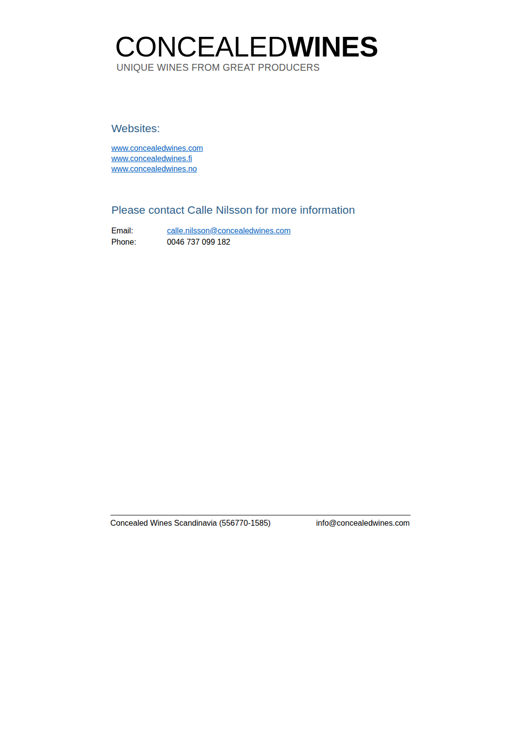CONCEALED WINES
UNIQUE WINES FROM GREAT PRODUCERS
Websites:
www.concealedwines.com
www.concealedwines.fi
www.concealedwines.no
Please contact Calle Nilsson for more information
| Email: | calle.nilsson@concealedwines.com |
| Phone: | 0046 737 099 182 |
Concealed Wines Scandinavia (556770-1585)
info@concealedwines.com